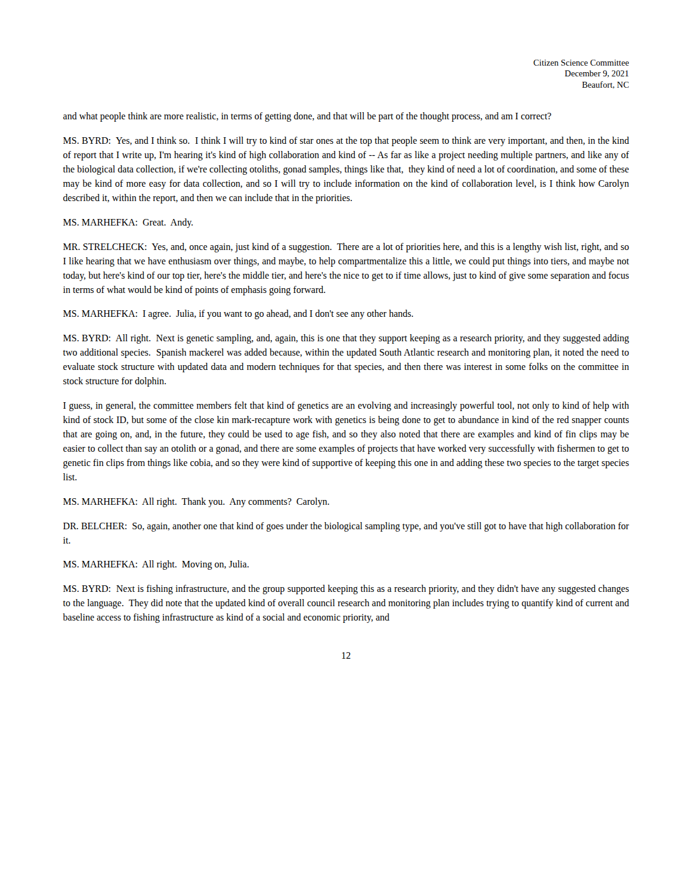Citizen Science Committee
December 9, 2021
Beaufort, NC
and what people think are more realistic, in terms of getting done, and that will be part of the thought process, and am I correct?
MS. BYRD: Yes, and I think so. I think I will try to kind of star ones at the top that people seem to think are very important, and then, in the kind of report that I write up, I'm hearing it's kind of high collaboration and kind of -- As far as like a project needing multiple partners, and like any of the biological data collection, if we're collecting otoliths, gonad samples, things like that, they kind of need a lot of coordination, and some of these may be kind of more easy for data collection, and so I will try to include information on the kind of collaboration level, is I think how Carolyn described it, within the report, and then we can include that in the priorities.
MS. MARHEFKA: Great. Andy.
MR. STRELCHECK: Yes, and, once again, just kind of a suggestion. There are a lot of priorities here, and this is a lengthy wish list, right, and so I like hearing that we have enthusiasm over things, and maybe, to help compartmentalize this a little, we could put things into tiers, and maybe not today, but here's kind of our top tier, here's the middle tier, and here's the nice to get to if time allows, just to kind of give some separation and focus in terms of what would be kind of points of emphasis going forward.
MS. MARHEFKA: I agree. Julia, if you want to go ahead, and I don't see any other hands.
MS. BYRD: All right. Next is genetic sampling, and, again, this is one that they support keeping as a research priority, and they suggested adding two additional species. Spanish mackerel was added because, within the updated South Atlantic research and monitoring plan, it noted the need to evaluate stock structure with updated data and modern techniques for that species, and then there was interest in some folks on the committee in stock structure for dolphin.
I guess, in general, the committee members felt that kind of genetics are an evolving and increasingly powerful tool, not only to kind of help with kind of stock ID, but some of the close kin mark-recapture work with genetics is being done to get to abundance in kind of the red snapper counts that are going on, and, in the future, they could be used to age fish, and so they also noted that there are examples and kind of fin clips may be easier to collect than say an otolith or a gonad, and there are some examples of projects that have worked very successfully with fishermen to get to genetic fin clips from things like cobia, and so they were kind of supportive of keeping this one in and adding these two species to the target species list.
MS. MARHEFKA: All right. Thank you. Any comments? Carolyn.
DR. BELCHER: So, again, another one that kind of goes under the biological sampling type, and you've still got to have that high collaboration for it.
MS. MARHEFKA: All right. Moving on, Julia.
MS. BYRD: Next is fishing infrastructure, and the group supported keeping this as a research priority, and they didn't have any suggested changes to the language. They did note that the updated kind of overall council research and monitoring plan includes trying to quantify kind of current and baseline access to fishing infrastructure as kind of a social and economic priority, and
12